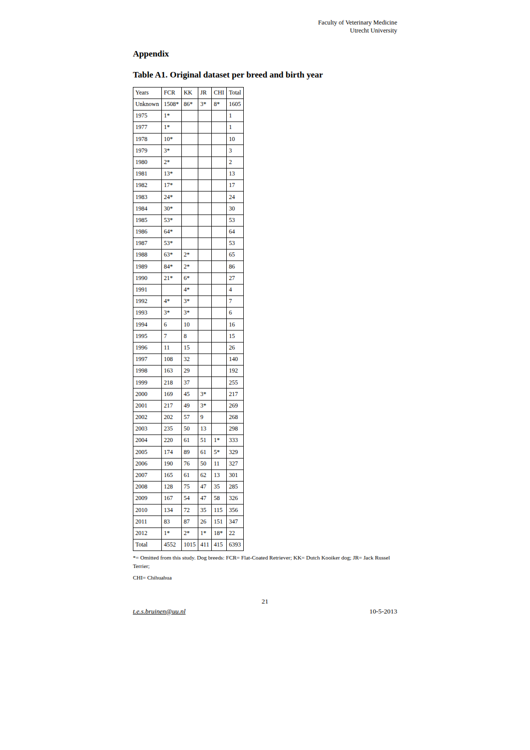Faculty of Veterinary Medicine
Utrecht University
Appendix
Table A1. Original dataset per breed and birth year
| Years | FCR | KK | JR | CHI | Total |
| --- | --- | --- | --- | --- | --- |
| Unknown | 1508* | 86* | 3* | 8* | 1605 |
| 1975 | 1* | | | | 1 |
| 1977 | 1* | | | | 1 |
| 1978 | 10* | | | | 10 |
| 1979 | 3* | | | | 3 |
| 1980 | 2* | | | | 2 |
| 1981 | 13* | | | | 13 |
| 1982 | 17* | | | | 17 |
| 1983 | 24* | | | | 24 |
| 1984 | 30* | | | | 30 |
| 1985 | 53* | | | | 53 |
| 1986 | 64* | | | | 64 |
| 1987 | 53* | | | | 53 |
| 1988 | 63* | 2* | | | 65 |
| 1989 | 84* | 2* | | | 86 |
| 1990 | 21* | 6* | | | 27 |
| 1991 | | 4* | | | 4 |
| 1992 | 4* | 3* | | | 7 |
| 1993 | 3* | 3* | | | 6 |
| 1994 | 6 | 10 | | | 16 |
| 1995 | 7 | 8 | | | 15 |
| 1996 | 11 | 15 | | | 26 |
| 1997 | 108 | 32 | | | 140 |
| 1998 | 163 | 29 | | | 192 |
| 1999 | 218 | 37 | | | 255 |
| 2000 | 169 | 45 | 3* | | 217 |
| 2001 | 217 | 49 | 3* | | 269 |
| 2002 | 202 | 57 | 9 | | 268 |
| 2003 | 235 | 50 | 13 | | 298 |
| 2004 | 220 | 61 | 51 | 1* | 333 |
| 2005 | 174 | 89 | 61 | 5* | 329 |
| 2006 | 190 | 76 | 50 | 11 | 327 |
| 2007 | 165 | 61 | 62 | 13 | 301 |
| 2008 | 128 | 75 | 47 | 35 | 285 |
| 2009 | 167 | 54 | 47 | 58 | 326 |
| 2010 | 134 | 72 | 35 | 115 | 356 |
| 2011 | 83 | 87 | 26 | 151 | 347 |
| 2012 | 1* | 2* | 1* | 18* | 22 |
| Total | 4552 | 1015 | 411 | 415 | 6393 |
*= Omitted from this study. Dog breeds: FCR= Flat-Coated Retriever; KK= Dutch Kooiker dog; JR= Jack Russel Terrier;
CHI= Chihuahua
21
t.e.s.bruinen@uu.nl 10-5-2013